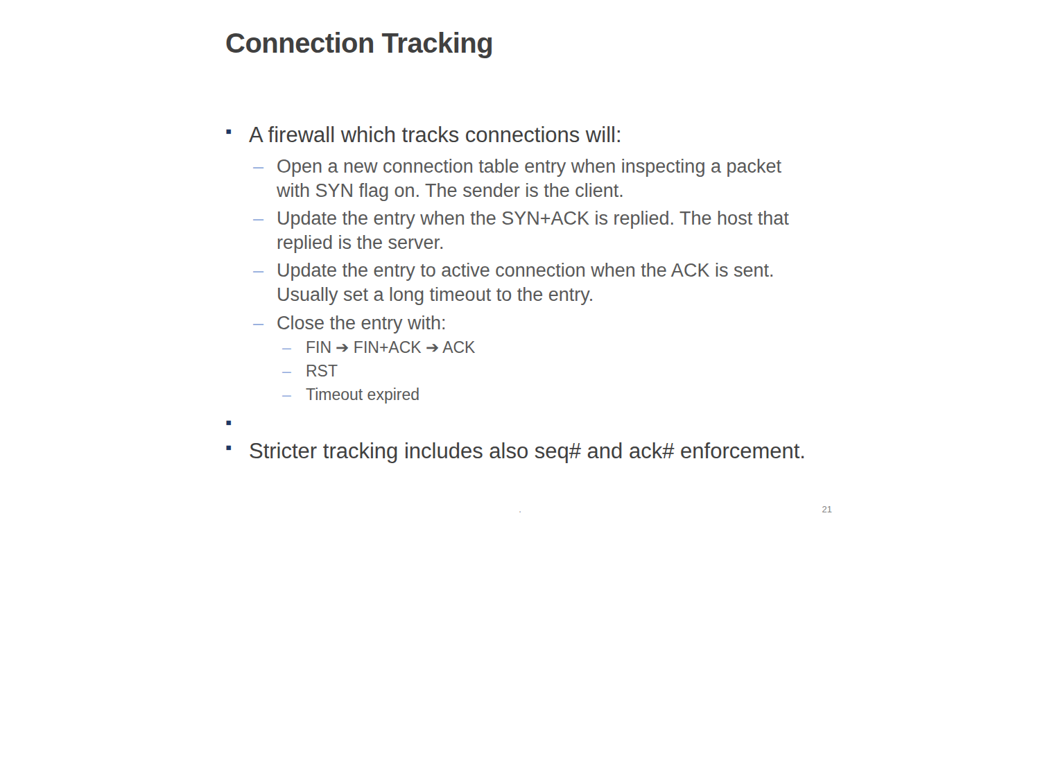Connection Tracking
A firewall which tracks connections will:
Open a new connection table entry when inspecting a packet with SYN flag on. The sender is the client.
Update the entry when the SYN+ACK is replied. The host that replied is the server.
Update the entry to active connection when the ACK is sent. Usually set a long timeout to the entry.
Close the entry with:
FIN ➔ FIN+ACK ➔ ACK
RST
Timeout expired
Stricter tracking includes also seq# and ack# enforcement.
. 21